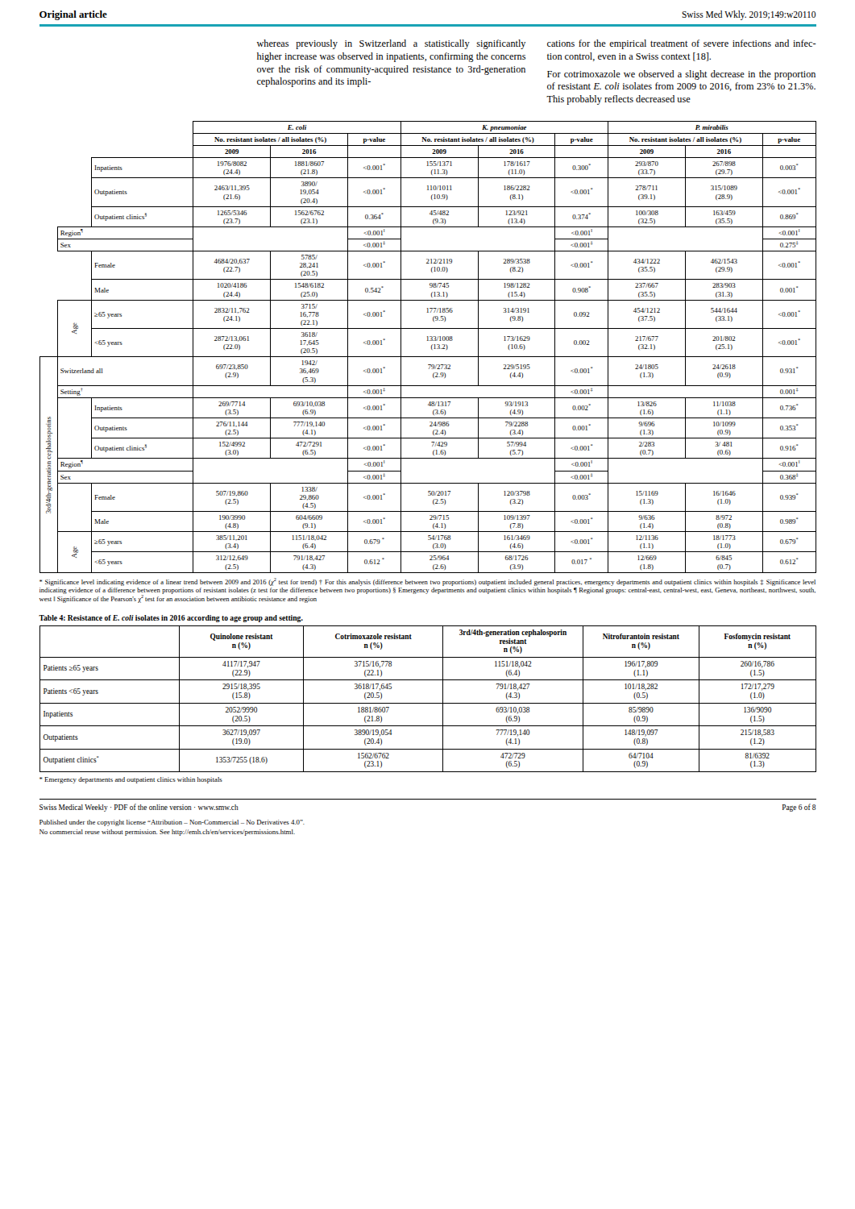Original article
Swiss Med Wkly. 2019;149:w20110
whereas previously in Switzerland a statistically significantly higher increase was observed in inpatients, confirming the concerns over the risk of community-acquired resistance to 3rd-generation cephalosporins and its impli-
cations for the empirical treatment of severe infections and infection control, even in a Swiss context [18].
For cotrimoxazole we observed a slight decrease in the proportion of resistant E. coli isolates from 2009 to 2016, from 23% to 21.3%. This probably reflects decreased use
| | | | E. coli | K. pneumoniae | P. mirabilis |
| --- | --- | --- | --- | --- | --- |
| No. resistant isolates / all isolates (%) | p-value | No. resistant isolates / all isolates (%) | p-value | No. resistant isolates / all isolates (%) | p-value |
| 2009 | 2016 | | 2009 | 2016 | | 2009 | 2016 | |
| | | Inpatients | 1976/8082 (24.4) | 1881/8607 (21.8) | <0.001 * | 155/1371 (11.3) | 178/1617 (11.0) | 0.300 * | 293/870 (33.7) | 267/898 (29.7) | 0.003 * |
| | | Outpatients | 2463/11,395 (21.6) | 3890/ 19,054 (20.4) | <0.001 * | 110/1011 (10.9) | 186/2282 (8.1) | <0.001 * | 278/711 (39.1) | 315/1089 (28.9) | <0.001 * |
| | | Outpatient clinics § | 1265/5346 (23.7) | 1562/6762 (23.1) | 0.364 * | 45/482 (9.3) | 123/921 (13.4) | 0.374 * | 100/308 (32.5) | 163/459 (35.5) | 0.869 * |
| | Region ¶ | | <0.001 ǁ | | <0.001 ǁ | | <0.001 ǁ |
| | Sex | | <0.001 ‡ | | <0.001 ‡ | | 0.275 ‡ |
| | | Female | 4684/20,637 (22.7) | 5785/ 28,241 (20.5) | <0.001 * | 212/2119 (10.0) | 289/3538 (8.2) | <0.001 * | 434/1222 (35.5) | 462/1543 (29.9) | <0.001 * |
| | | Male | 1020/4186 (24.4) | 1548/6182 (25.0) | 0.542 * | 98/745 (13.1) | 198/1282 (15.4) | 0.908 * | 237/667 (35.5) | 283/903 (31.3) | 0.001 * |
| | Age | ≥65 years | 2832/11,762 (24.1) | 3715/ 16,778 (22.1) | <0.001 * | 177/1856 (9.5) | 314/3191 (9.8) | 0.092 | 454/1212 (37.5) | 544/1644 (33.1) | <0.001 * |
| | <65 years | 2872/13,061 (22.0) | 3618/ 17,645 (20.5) | <0.001 * | 133/1008 (13.2) | 173/1629 (10.6) | 0.002 | 217/677 (32.1) | 201/802 (25.1) | <0.001 * |
| 3rd/4th-generation cephalosporins | Switzerland all | 697/23,850 (2.9) | 1942/ 36,469 (5.3) | <0.001 * | 79/2732 (2.9) | 229/5195 (4.4) | <0.001 * | 24/1805 (1.3) | 24/2618 (0.9) | 0.931 * |
| Setting † | | <0.001 ‡ | | <0.001 ‡ | | 0.001 ‡ |
| | Inpatients | 269/7714 (3.5) | 693/10,038 (6.9) | <0.001 * | 48/1317 (3.6) | 93/1913 (4.9) | 0.002 * | 13/826 (1.6) | 11/1038 (1.1) | 0.736 * |
| | Outpatients | 276/11,144 (2.5) | 777/19,140 (4.1) | <0.001 * | 24/986 (2.4) | 79/2288 (3.4) | 0.001 * | 9/696 (1.3) | 10/1099 (0.9) | 0.353 * |
| | Outpatient clinics § | 152/4992 (3.0) | 472/7291 (6.5) | <0.001 * | 7/429 (1.6) | 57/994 (5.7) | <0.001 * | 2/283 (0.7) | 3/ 481 (0.6) | 0.916 * |
| Region ¶ | | <0.001 ǁ | | <0.001 ǁ | | <0.001 ǁ |
| Sex | | <0.001 ‡ | | <0.001 ‡ | | 0.368 ‡ |
| | Female | 507/19,860 (2.5) | 1338/ 29,860 (4.5) | <0.001 * | 50/2017 (2.5) | 120/3798 (3.2) | 0.003 * | 15/1169 (1.3) | 16/1646 (1.0) | 0.939 * |
| | Male | 190/3990 (4.8) | 604/6609 (9.1) | <0.001 * | 29/715 (4.1) | 109/1397 (7.8) | <0.001 * | 9/636 (1.4) | 8/972 (0.8) | 0.989 * |
| Age | ≥65 years | 385/11,201 (3.4) | 1151/18,042 (6.4) | 0.679 * | 54/1768 (3.0) | 161/3469 (4.6) | <0.001 * | 12/1136 (1.1) | 18/1773 (1.0) | 0.679 * |
| <65 years | 312/12,649 (2.5) | 791/18,427 (4.3) | 0.612 * | 25/964 (2.6) | 68/1726 (3.9) | 0.017 * | 12/669 (1.8) | 6/845 (0.7) | 0.612 * |
* Significance level indicating evidence of a linear trend between 2009 and 2016 (χ2 test for trend) † For this analysis (difference between two proportions) outpatient included general practices, emergency departments and outpatient clinics within hospitals ‡ Significance level indicating evidence of a difference between proportions of resistant isolates (z test for the difference between two proportions) § Emergency departments and outpatient clinics within hospitals ¶ Regional groups: central-east, central-west, east, Geneva, northeast, northwest, south, west ǁ Significance of the Pearson's χ2 test for an association between antibiotic resistance and region
Table 4: Resistance of E. coli isolates in 2016 according to age group and setting.
| | Quinolone resistant n (%) | Cotrimoxazole resistant n (%) | 3rd/4th-generation cephalosporin resistant n (%) | Nitrofurantoin resistant n (%) | Fosfomycin resistant n (%) |
| --- | --- | --- | --- | --- | --- |
| Patients ≥65 years | 4117/17,947 (22.9) | 3715/16,778 (22.1) | 1151/18,042 (6.4) | 196/17,809 (1.1) | 260/16,786 (1.5) |
| Patients <65 years | 2915/18,395 (15.8) | 3618/17,645 (20.5) | 791/18,427 (4.3) | 101/18,282 (0.5) | 172/17,279 (1.0) |
| Inpatients | 2052/9990 (20.5) | 1881/8607 (21.8) | 693/10,038 (6.9) | 85/9890 (0.9) | 136/9090 (1.5) |
| Outpatients | 3627/19,097 (19.0) | 3890/19,054 (20.4) | 777/19,140 (4.1) | 148/19,097 (0.8) | 215/18,583 (1.2) |
| Outpatient clinics * | 1353/7255 (18.6) | 1562/6762 (23.1) | 472/729 (6.5) | 64/7104 (0.9) | 81/6392 (1.3) |
* Emergency departments and outpatient clinics within hospitals
Swiss Medical Weekly · PDF of the online version · www.smw.ch
Published under the copyright license “Attribution – Non-Commercial – No Derivatives 4.0”.
No commercial reuse without permission. See http://emh.ch/en/services/permissions.html.
Page 6 of 8